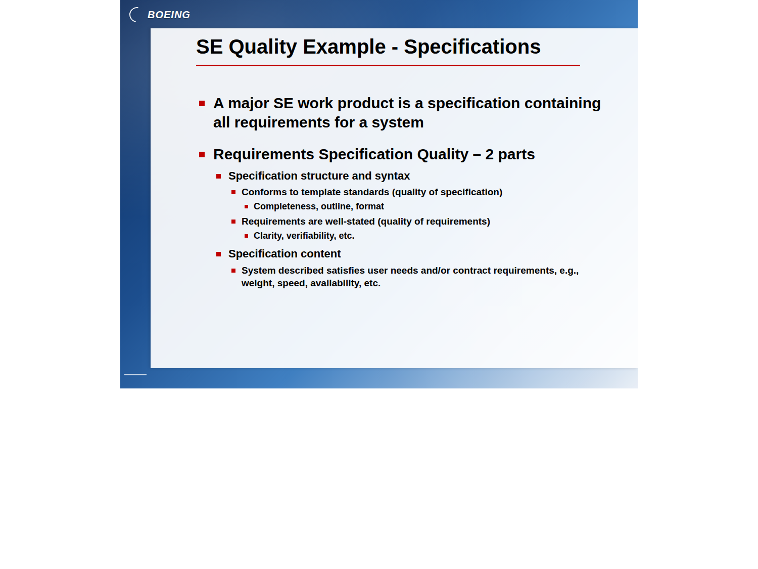BOEING
SE Quality Example - Specifications
A major SE work product is a specification containing all requirements for a system
Requirements Specification Quality – 2 parts
Specification structure and syntax
Conforms to template standards (quality of specification)
Completeness, outline, format
Requirements are well-stated (quality of requirements)
Clarity, verifiability, etc.
Specification content
System described satisfies user needs and/or contract requirements, e.g., weight, speed, availability, etc.